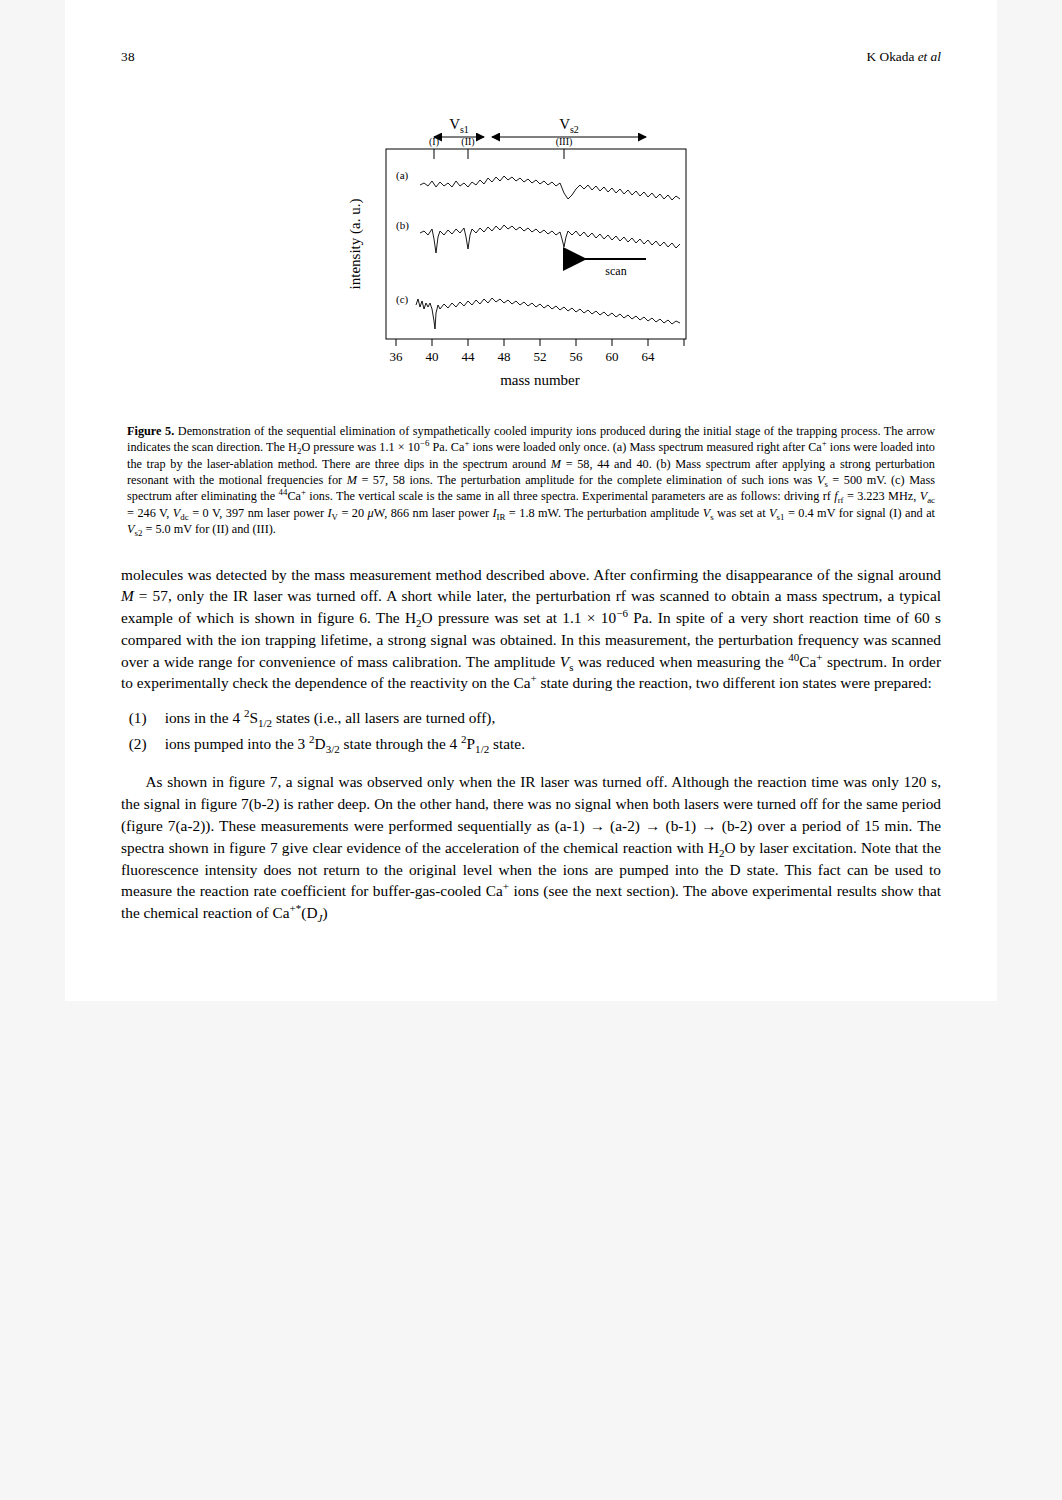38 K Okada et al
Vs1 Vs2 (I) (II) (III) (a) (b) scan (c) 36 40 44 48 52 56 60 64 mass number intensity (a. u.)
Figure 5. Demonstration of the sequential elimination of sympathetically cooled impurity ions produced during the initial stage of the trapping process. The arrow indicates the scan direction. The H2O pressure was 1.1 × 10−6 Pa. Ca+ ions were loaded only once. (a) Mass spectrum measured right after Ca+ ions were loaded into the trap by the laser-ablation method. There are three dips in the spectrum around M = 58, 44 and 40. (b) Mass spectrum after applying a strong perturbation resonant with the motional frequencies for M = 57, 58 ions. The perturbation amplitude for the complete elimination of such ions was Vs = 500 mV. (c) Mass spectrum after eliminating the 44Ca+ ions. The vertical scale is the same in all three spectra. Experimental parameters are as follows: driving rf frf = 3.223 MHz, Vac = 246 V, Vdc = 0 V, 397 nm laser power IV = 20 μ W, 866 nm laser power IIR = 1.8 mW. The perturbation amplitude Vs was set at Vs1 = 0.4 mV for signal (I) and at Vs2 = 5.0 mV for (II) and (III).
molecules was detected by the mass measurement method described above. After confirming the disappearance of the signal around M = 57, only the IR laser was turned off. A short while later, the perturbation rf was scanned to obtain a mass spectrum, a typical example of which is shown in figure 6. The H2O pressure was set at 1.1 × 10−6 Pa. In spite of a very short reaction time of 60 s compared with the ion trapping lifetime, a strong signal was obtained. In this measurement, the perturbation frequency was scanned over a wide range for convenience of mass calibration. The amplitude Vs was reduced when measuring the 40Ca+ spectrum. In order to experimentally check the dependence of the reactivity on the Ca+ state during the reaction, two different ion states were prepared:
(1) ions in the 4 2S1/2 states (i.e., all lasers are turned off),
(2) ions pumped into the 3 2D3/2 state through the 4 2P1/2 state.
As shown in figure 7, a signal was observed only when the IR laser was turned off. Although the reaction time was only 120 s, the signal in figure 7(b-2) is rather deep. On the other hand, there was no signal when both lasers were turned off for the same period (figure 7(a-2)). These measurements were performed sequentially as (a-1) → (a-2) → (b-1) → (b-2) over a period of 15 min. The spectra shown in figure 7 give clear evidence of the acceleration of the chemical reaction with H2O by laser excitation. Note that the fluorescence intensity does not return to the original level when the ions are pumped into the D state. This fact can be used to measure the reaction rate coefficient for buffer-gas-cooled Ca+ ions (see the next section). The above experimental results show that the chemical reaction of Ca+*(DJ)